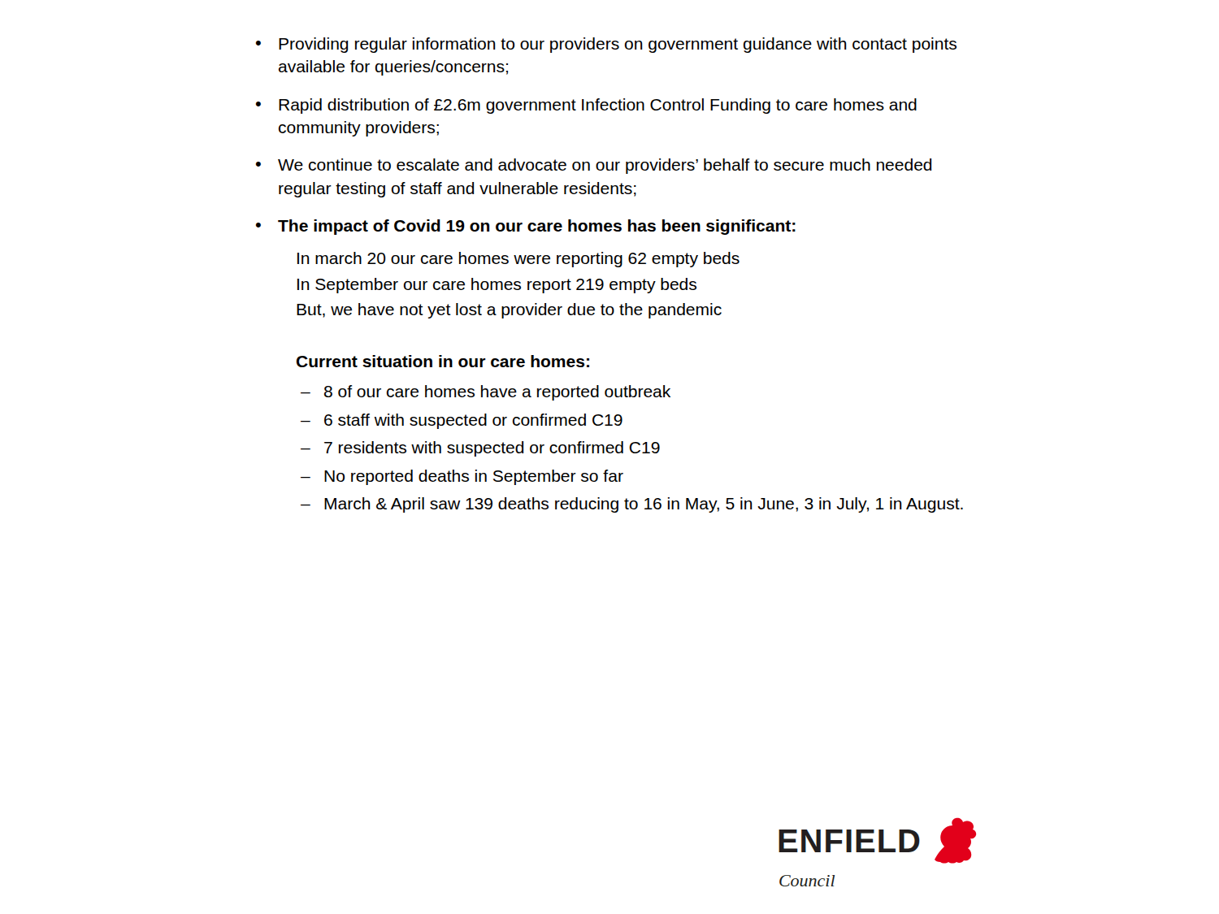Providing regular information to our providers on government guidance with contact points available for queries/concerns;
Rapid distribution of £2.6m government Infection Control Funding to care homes and community providers;
We continue to escalate and advocate on our providers’ behalf to secure much needed regular testing of staff and vulnerable residents;
The impact of Covid 19 on our care homes has been significant:
In march 20 our care homes were reporting 62 empty beds
In September our care homes report 219 empty beds
But, we have not yet lost a provider due to the pandemic
Current situation in our care homes:
8 of our care homes have a reported outbreak
6 staff with suspected or confirmed C19
7 residents with suspected or confirmed C19
No reported deaths in September so far
March & April saw 139 deaths reducing to 16 in May, 5 in June, 3 in July, 1 in August.
ENFIELD Council